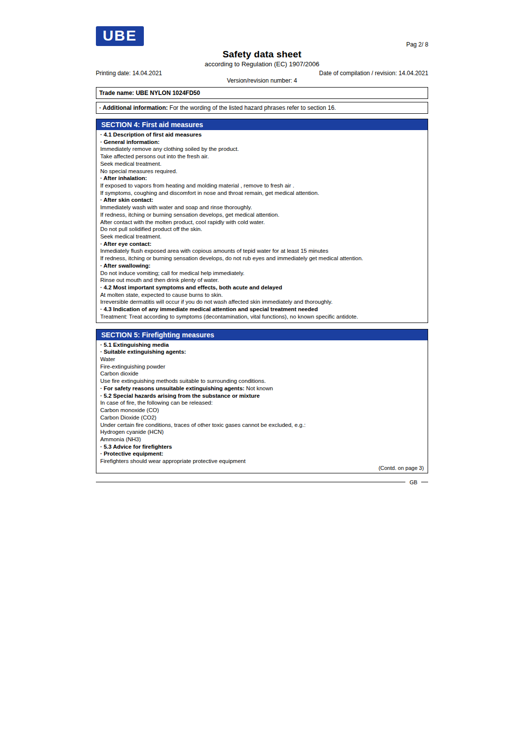UBE
Pag 2/ 8
Safety data sheet
according to Regulation (EC) 1907/2006
Printing date: 14.04.2021
Date of compilation / revision: 14.04.2021
Version/revision number: 4
Trade name: UBE NYLON 1024FD50
Additional information: For the wording of the listed hazard phrases refer to section 16.
SECTION 4: First aid measures
4.1 Description of first aid measures
General information:
Immediately remove any clothing soiled by the product.
Take affected persons out into the fresh air.
Seek medical treatment.
No special measures required.
After inhalation:
If exposed to vapors from heating and molding material , remove to fresh air .
If symptoms, coughing and discomfort in nose and throat remain, get medical attention.
After skin contact:
Immediately wash with water and soap and rinse thoroughly.
If redness, itching or burning sensation develops, get medical attention.
After contact with the molten product, cool rapidly with cold water.
Do not pull solidified product off the skin.
Seek medical treatment.
After eye contact:
Inmediately flush exposed area with copious amounts of tepid water for at least 15 minutes
If redness, itching or burning sensation develops, do not rub eyes and immediately get medical attention.
After swallowing:
Do not induce vomiting; call for medical help immediately.
Rinse out mouth and then drink plenty of water.
4.2 Most important symptoms and effects, both acute and delayed
At molten state, expected to cause burns to skin.
Irreversible dermatitis will occur if you do not wash affected skin immediately and thoroughly.
4.3 Indication of any immediate medical attention and special treatment needed
Treatment: Treat according to symptoms (decontamination, vital functions), no known specific antidote.
SECTION 5: Firefighting measures
5.1 Extinguishing media
Suitable extinguishing agents:
Water
Fire-extinguishing powder
Carbon dioxide
Use fire extinguishing methods suitable to surrounding conditions.
For safety reasons unsuitable extinguishing agents: Not known
5.2 Special hazards arising from the substance or mixture
In case of fire, the following can be released:
Carbon monoxide (CO)
Carbon Dioxide (CO2)
Under certain fire conditions, traces of other toxic gases cannot be excluded, e.g.:
Hydrogen cyanide (HCN)
Ammonia (NH3)
5.3 Advice for firefighters
Protective equipment:
Firefighters should wear appropriate protective equipment
(Contd. on page 3)
GB